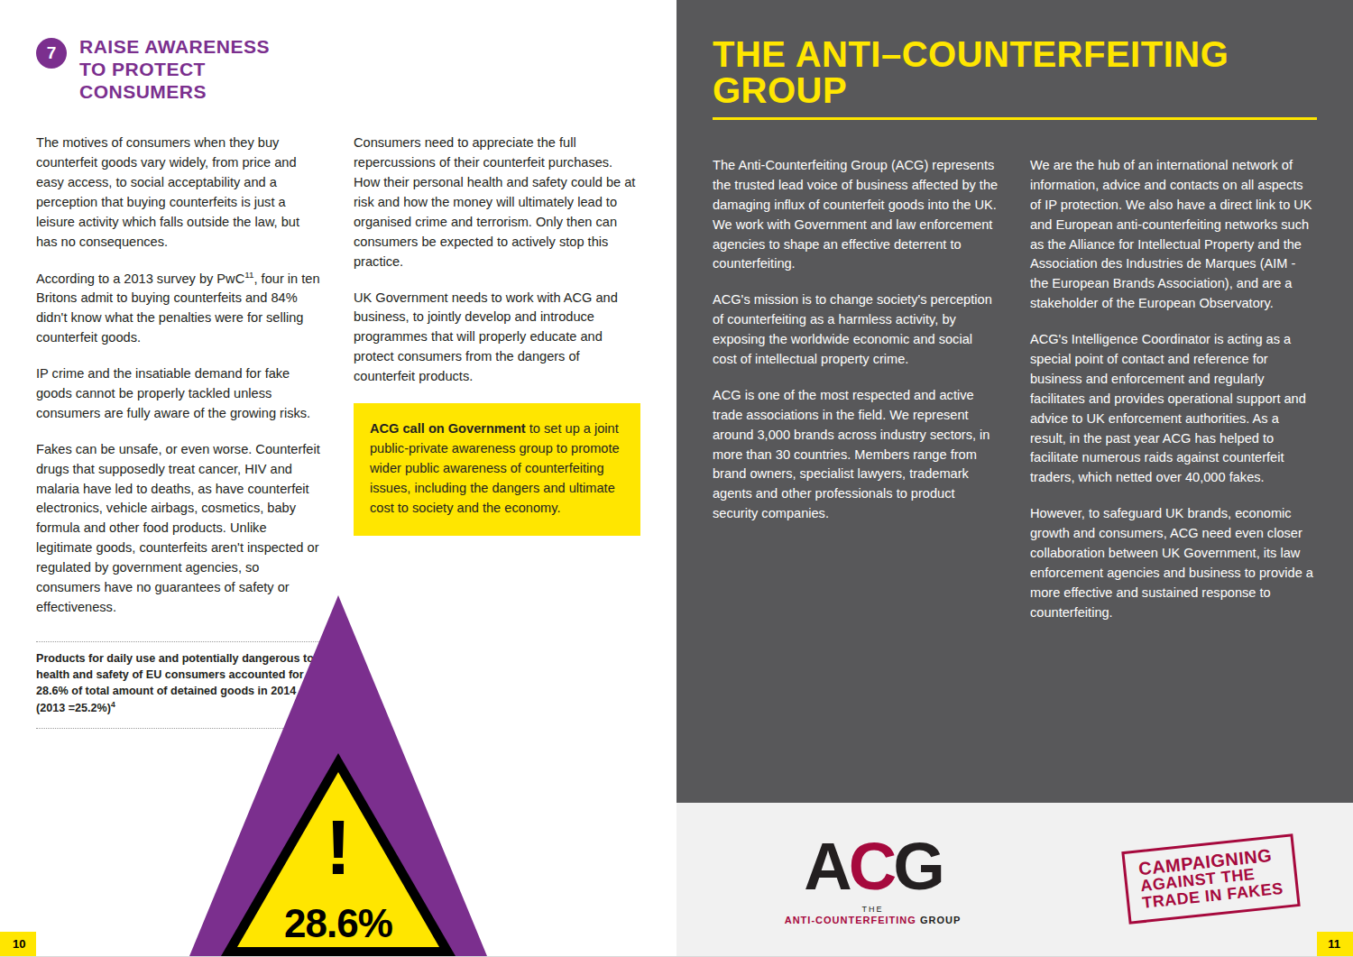7
Raise Awareness
to Protect
Consumers
The motives of consumers when they buy counterfeit goods vary widely, from price and easy access, to social acceptability and a perception that buying counterfeits is just a leisure activity which falls outside the law, but has no consequences.
According to a 2013 survey by PwC11, four in ten Britons admit to buying counterfeits and 84% didn't know what the penalties were for selling counterfeit goods.
IP crime and the insatiable demand for fake goods cannot be properly tackled unless consumers are fully aware of the growing risks.
Fakes can be unsafe, or even worse. Counterfeit drugs that supposedly treat cancer, HIV and malaria have led to deaths, as have counterfeit electronics, vehicle airbags, cosmetics, baby formula and other food products. Unlike legitimate goods, counterfeits aren't inspected or regulated by government agencies, so consumers have no guarantees of safety or effectiveness.
Products for daily use and potentially dangerous to health and safety of EU consumers accounted for 28.6% of total amount of detained goods in 2014 (2013 =25.2%)4
Consumers need to appreciate the full repercussions of their counterfeit purchases. How their personal health and safety could be at risk and how the money will ultimately lead to organised crime and terrorism. Only then can consumers be expected to actively stop this practice.
UK Government needs to work with ACG and business, to jointly develop and introduce programmes that will properly educate and protect consumers from the dangers of counterfeit products.
ACG call on Government to set up a joint public-private awareness group to promote wider public awareness of counterfeiting issues, including the dangers and ultimate cost to society and the economy.
!
28.6%
10
The Anti–Counterfeiting Group
The Anti-Counterfeiting Group (ACG) represents the trusted lead voice of business affected by the damaging influx of counterfeit goods into the UK. We work with Government and law enforcement agencies to shape an effective deterrent to counterfeiting.
ACG's mission is to change society's perception of counterfeiting as a harmless activity, by exposing the worldwide economic and social cost of intellectual property crime.
ACG is one of the most respected and active trade associations in the field. We represent around 3,000 brands across industry sectors, in more than 30 countries. Members range from brand owners, specialist lawyers, trademark agents and other professionals to product security companies.
We are the hub of an international network of information, advice and contacts on all aspects of IP protection. We also have a direct link to UK and European anti-counterfeiting networks such as the Alliance for Intellectual Property and the Association des Industries de Marques (AIM - the European Brands Association), and are a stakeholder of the European Observatory.
ACG's Intelligence Coordinator is acting as a special point of contact and reference for business and enforcement and regularly facilitates and provides operational support and advice to UK enforcement authorities. As a result, in the past year ACG has helped to facilitate numerous raids against counterfeit traders, which netted over 40,000 fakes.
However, to safeguard UK brands, economic growth and consumers, ACG need even closer collaboration between UK Government, its law enforcement agencies and business to provide a more effective and sustained response to counterfeiting.
ACG
THE ANTI-COUNTERFEITING GROUP
Campaigning Against the Trade in Fakes
11